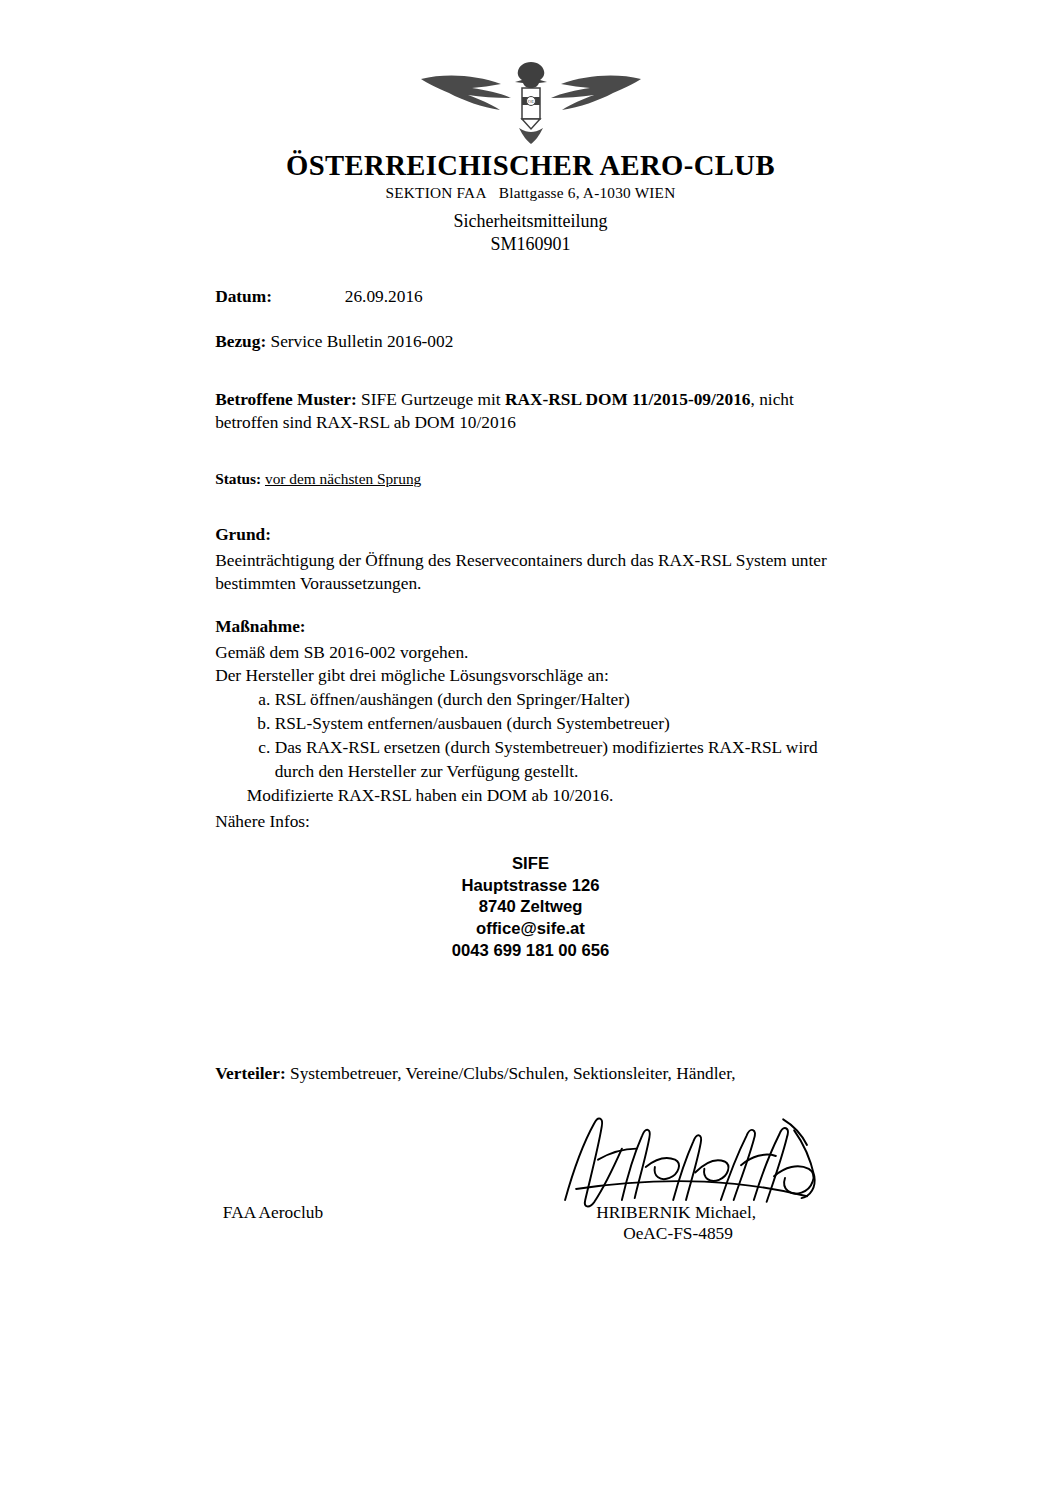OE
ÖSTERREICHISCHER AERO-CLUB
SEKTION FAA Blattgasse 6, A-1030 WIEN
Sicherheitsmitteilung
SM160901
Datum: 26.09.2016
Bezug: Service Bulletin 2016-002
Betroffene Muster: SIFE Gurtzeuge mit RAX-RSL DOM 11/2015-09/2016, nicht betroffen sind RAX-RSL ab DOM 10/2016
Status: vor dem nächsten Sprung
Grund:
Beeinträchtigung der Öffnung des Reservecontainers durch das RAX-RSL System unter bestimmten Voraussetzungen.
Maßnahme:
Gemäß dem SB 2016-002 vorgehen.
Der Hersteller gibt drei mögliche Lösungsvorschläge an:
RSL öffnen/aushängen (durch den Springer/Halter)
RSL-System entfernen/ausbauen (durch Systembetreuer)
Das RAX-RSL ersetzen (durch Systembetreuer) modifiziertes RAX-RSL wird durch den Hersteller zur Verfügung gestellt.
Modifizierte RAX-RSL haben ein DOM ab 10/2016.
Nähere Infos:
SIFE
Hauptstrasse 126
8740 Zeltweg
office@sife.at
0043 699 181 00 656
Verteiler: Systembetreuer, Vereine/Clubs/Schulen, Sektionsleiter, Händler,
FAA Aeroclub
HRIBERNIK Michael, OeAC-FS-4859